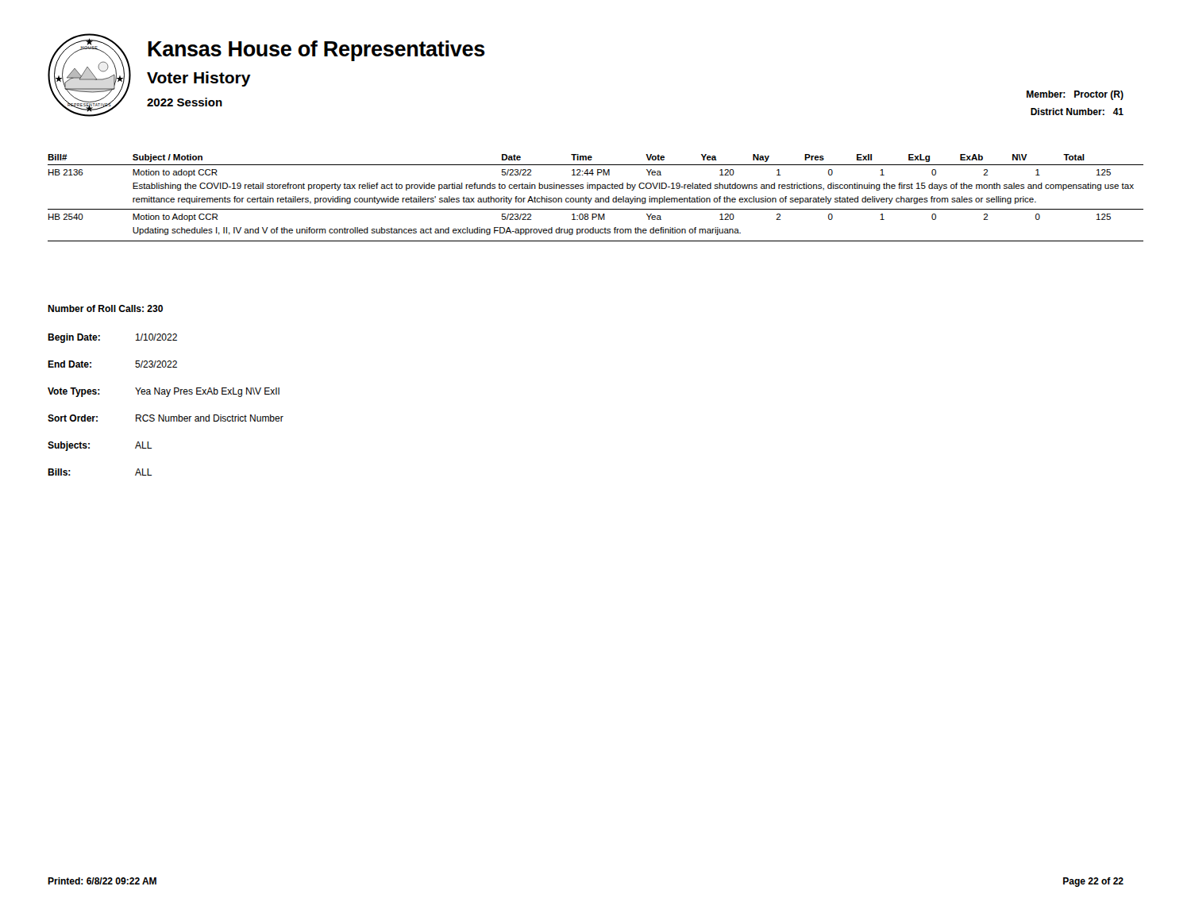HOUSE REPRESENTATIVES
Kansas House of Representatives
Voter History
2022 Session
Member: Proctor (R)
District Number: 41
| Bill# | Subject / Motion | Date | Time | Vote | Yea | Nay | Pres | ExII | ExLg | ExAb | N\V | Total |
| --- | --- | --- | --- | --- | --- | --- | --- | --- | --- | --- | --- | --- |
| HB 2136 | Motion to adopt CCR | 5/23/22 | 12:44 PM | Yea | 120 | 1 | 0 | 1 | 0 | 2 | 1 | 125 |
| | Establishing the COVID-19 retail storefront property tax relief act to provide partial refunds to certain businesses impacted by COVID-19-related shutdowns and restrictions, discontinuing the first 15 days of the month sales and compensating use tax remittance requirements for certain retailers, providing countywide retailers' sales tax authority for Atchison county and delaying implementation of the exclusion of separately stated delivery charges from sales or selling price. |
| HB 2540 | Motion to Adopt CCR | 5/23/22 | 1:08 PM | Yea | 120 | 2 | 0 | 1 | 0 | 2 | 0 | 125 |
| | Updating schedules I, II, IV and V of the uniform controlled substances act and excluding FDA-approved drug products from the definition of marijuana. |
Number of Roll Calls: 230
Begin Date: 1/10/2022
End Date: 5/23/2022
Vote Types: Yea Nay Pres ExAb ExLg N\V ExIl
Sort Order: RCS Number and Disctrict Number
Subjects: ALL
Bills: ALL
Printed: 6/8/22 09:22 AM
Page 22 of 22